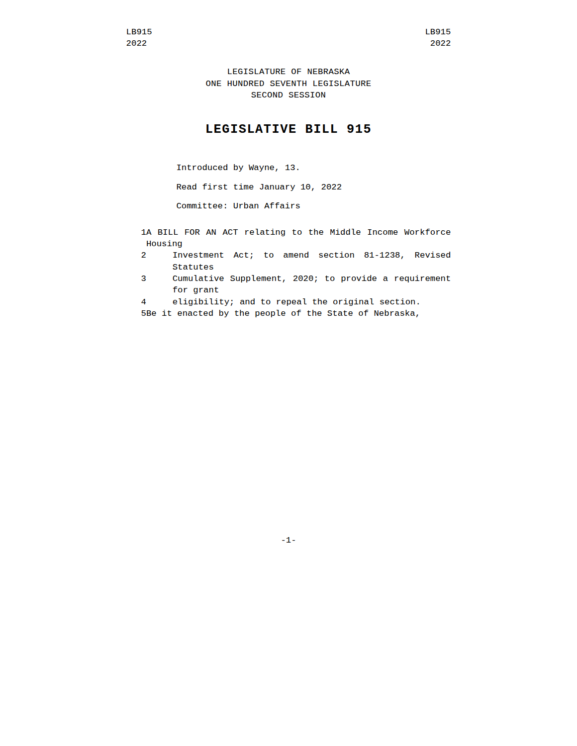LB915 2022
LB915 2022
LEGISLATURE OF NEBRASKA
ONE HUNDRED SEVENTH LEGISLATURE
SECOND SESSION
LEGISLATIVE BILL 915
Introduced by Wayne, 13.
Read first time January 10, 2022
Committee: Urban Affairs
| 1 | A BILL FOR AN ACT relating to the Middle Income Workforce Housing |
| 2 | Investment Act; to amend section 81-1238, Revised Statutes |
| 3 | Cumulative Supplement, 2020; to provide a requirement for grant |
| 4 | eligibility; and to repeal the original section. |
| 5 | Be it enacted by the people of the State of Nebraska, |
-1-